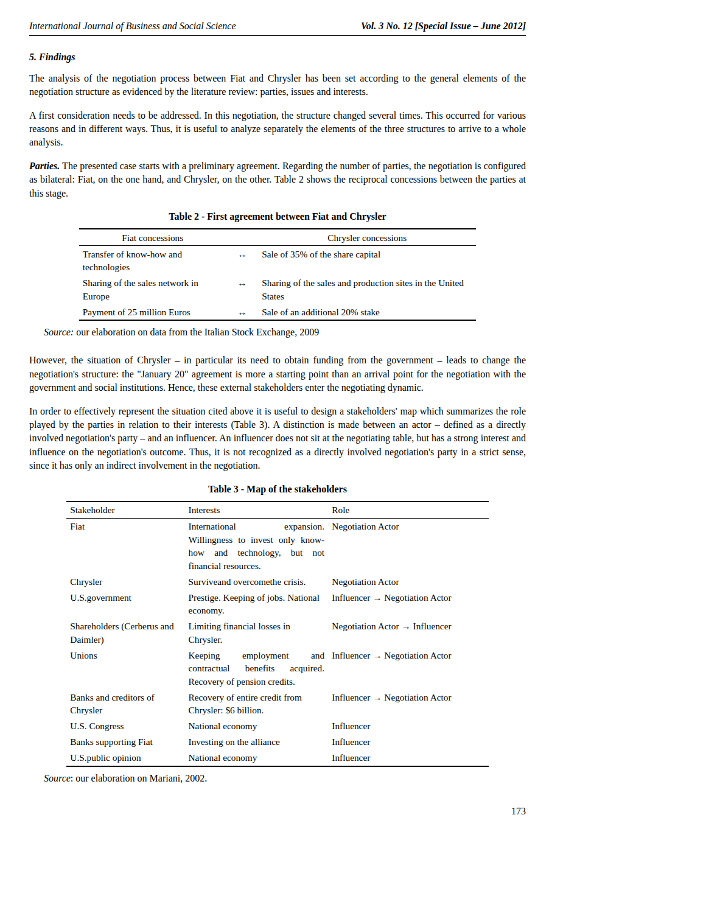International Journal of Business and Social Science Vol. 3 No. 12 [Special Issue – June 2012]
5. Findings
The analysis of the negotiation process between Fiat and Chrysler has been set according to the general elements of the negotiation structure as evidenced by the literature review: parties, issues and interests.
A first consideration needs to be addressed. In this negotiation, the structure changed several times. This occurred for various reasons and in different ways. Thus, it is useful to analyze separately the elements of the three structures to arrive to a whole analysis.
Parties. The presented case starts with a preliminary agreement. Regarding the number of parties, the negotiation is configured as bilateral: Fiat, on the one hand, and Chrysler, on the other. Table 2 shows the reciprocal concessions between the parties at this stage.
Table 2 - First agreement between Fiat and Chrysler
| Fiat concessions | | Chrysler concessions |
| --- | --- | --- |
| Transfer of know-how and technologies | ↔ | Sale of 35% of the share capital |
| Sharing of the sales network in Europe | ↔ | Sharing of the sales and production sites in the United States |
| Payment of 25 million Euros | ↔ | Sale of an additional 20% stake |
Source: our elaboration on data from the Italian Stock Exchange, 2009
However, the situation of Chrysler – in particular its need to obtain funding from the government – leads to change the negotiation's structure: the "January 20" agreement is more a starting point than an arrival point for the negotiation with the government and social institutions. Hence, these external stakeholders enter the negotiating dynamic.
In order to effectively represent the situation cited above it is useful to design a stakeholders' map which summarizes the role played by the parties in relation to their interests (Table 3). A distinction is made between an actor – defined as a directly involved negotiation's party – and an influencer. An influencer does not sit at the negotiating table, but has a strong interest and influence on the negotiation's outcome. Thus, it is not recognized as a directly involved negotiation's party in a strict sense, since it has only an indirect involvement in the negotiation.
Table 3 - Map of the stakeholders
| Stakeholder | Interests | Role |
| --- | --- | --- |
| Fiat | International expansion. Willingness to invest only know-how and technology, but not financial resources. | Negotiation Actor |
| Chrysler | Surviveand overcomethe crisis. | Negotiation Actor |
| U.S.government | Prestige. Keeping of jobs. National economy. | Influencer → Negotiation Actor |
| Shareholders (Cerberus and Daimler) | Limiting financial losses in Chrysler. | Negotiation Actor → Influencer |
| Unions | Keeping employment and contractual benefits acquired. Recovery of pension credits. | Influencer → Negotiation Actor |
| Banks and creditors of Chrysler | Recovery of entire credit from Chrysler: $6 billion. | Influencer → Negotiation Actor |
| U.S. Congress | National economy | Influencer |
| Banks supporting Fiat | Investing on the alliance | Influencer |
| U.S.public opinion | National economy | Influencer |
Source: our elaboration on Mariani, 2002.
173